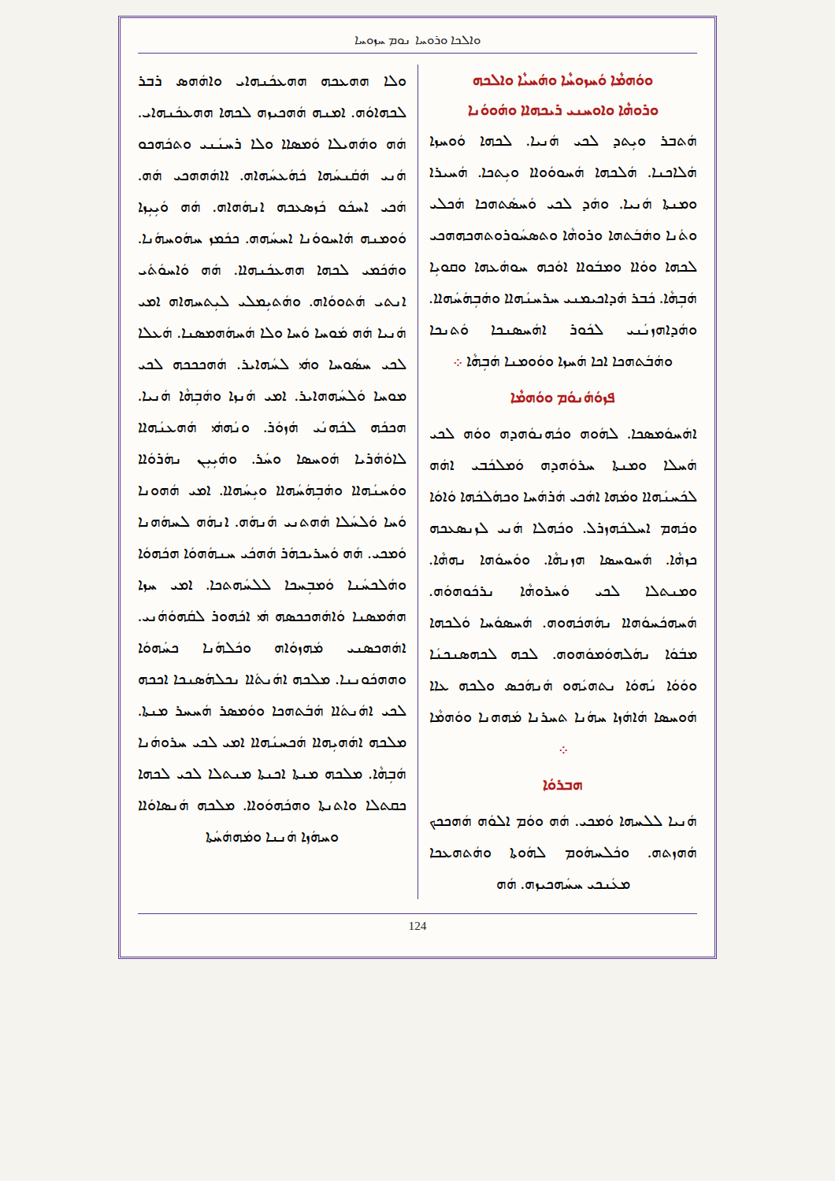ܘܐܠܟܐ ܘܪܘܚܐ ܢܘܡ ܚܙܘܚܐ
ܘܘܿܗܡܵܐ ܘܿܚܙܘܚܵܐ ܘܗܿܚܝܵܐ ܘܐܠܟܗ
ܘܪܘܗܵܐ ܘܐܘܚܢܝ ܪܝܟܗܐܐ ܘܗܿܘܘܿܢܐ
ܗܿܬܒܪ ܘܝܼܬܕ ܠܟܝ ܗܿܢܝܐ. ܠܟܗܐ ܘܿܘܚܙܐ ܗܿܠܐܟܢܐ. ܗܿܠܟܗܐ ܗܿܚܘܘܿܘܐܐ ܘܝܼܬܟܐ. ܗܿܚܝܪܐ ܘܡܢܬܐ ܗܿܢܝܐ. ܘܗܿܕ ܠܟܝ ܘܿܚܣܿܬܗܟܐ ܗܿܟܠܝ ܘܬܿܢܐ ܘܗܿܒܿܬܗܐ ܘܪܘܗܵܐ ܘܬܣܚܿܘܪܘܬܗܟܗܗܟܝ ܠܟܗܐ ܘܘܿܐܐ ܘܡܒܿܘܐܐ ܐܘܿܟܗ ܚܘܗܿܥܗܐ ܘܩܘܝܼܐ ܗܿܒܼܗܵܐ. ܟܿܒܪ ܗܿܕܐܟܝܡܢܝ ܚܪܚܢܿܗܐܐ ܘܗܿܒܼܗܿܚܿܗܐܐ. ܘܗܿܕܐܗܙܢܿܢܝ ܠܟܿܘܪ ܐܗܿܚܣܢܟܐ ܘܿܬܢܟܐ ܘܗܿܒܿܬܗܟܐ ܐܟܐ ܗܿܚܙܐ ܘܘܿܘܡܢܐ ܗܿܒܼܗܵܐ ܀
ܦܙܘܿܗܿܢܘܿܡ ܘܘܿܗܡܵܐ
ܐܗܿܚܘܿܡܣܟܐ. ܠܗܿܘܗ ܘܟܿܗܢܘܿܗܕܗ ܘܘܿܗ ܠܟܝ ܗܿܚܠܐ ܘܡܢܬܐ ܚܪܘܿܗܕܗ ܘܿܡܠܟܿܒܝ ܐܗܿܗ ܠܟܿܚܢܿܗܐܐ ܘܡܿܗܐ ܐܗܿܟܝ ܗܿܪܗܿܚܐ ܘܟܗܿܠܟܿܗܐ ܘܿܐܘܿܐ ܘܟܿܗܡ ܐܚܠܟܿܗܙܪܠ. ܘܟܿܗܠܐ ܗܿܢܝ ܠܙܢܣܥܟܗ ܟܙܗܵܐ. ܗܿܚܘܚܣܐ ܗܙܢܗܵܐ. ܘܘܿܚܘܿܗܐ ܢܗܗܵܐ. ܘܡܢܬܠܐ ܠܟܝ ܘܿܚܪܘܗܵܐ ܢܪܟܿܘܗܘܿܗ. ܗܿܚܗܟܿܚܘܿܗܐܐ ܢܗܿܗܟܿܗܘܗ. ܗܿܚܣܘܿܚܐ ܘܿܠܟܗܐ ܡܒܿܘܿܐ ܢܗܿܠܗܘܿܡܘܿܗܘܗ. ܠܟܗ ܠܟܗܣܢܟܢܿܐ ܘܘܿܘܿܐ ܢܿܗܘܿܐ ܢܬܗܝܿܗܘ ܗܿܢܗܿܟܣ ܘܠܟܗ ܥܐܐ ܗܿܘܚܣܐ ܗܿܐܗܿܙܐ ܚܗܿܢܐ ܬܚܪܢܐ ܡܿܗܗܢܐ ܘܘܿܗܡܵܐ ܀
ܗܒܪܘܿܐ
ܗܿܢܝܐ ܠܠܚܗܐ ܘܿܡܟܝ. ܗܿܗ ܘܘܿܡ ܐܠܘܿܗ ܗܿܗܟܟܟ ܗܿܗܙܬܗ. ܘܟܿܠܚܗܿܘܡ ܠܗܿܘܬܐ ܘܗܿܬܗܥܟܐ ܡܥܿܢܟܝ ܚܚܿܗܟܝܙܗ. ܗܿܗ
ܘܠܐ ܗܗܥܟܗ ܗܗܥܟܿܢܗܐܝ ܘܐܗܿܗܣ ܪܒܪ ܠܟܗܐܘܿܗ. ܐܡܢܗ ܗܿܗܟܝܙܗ ܠܟܗܐ ܗܗܥܟܿܢܗܐܝ. ܗܿܗ ܘܗܿܗܝܠܐ ܘܿܡܣܐܐ ܘܠܐ ܪܚܢܿܢܝ ܘܬܟܿܗܟܘ ܗܿܢܝ ܗܿܩܿܢܚܿܗܐ ܟܿܗܿܥܚܿܗܐܗ. ܐܐܗܿܗܗܟܝ ܗܿܗ. ܗܿܟܝ ܐܚܟܿܘ ܟܿܙܣܥܟܗ ܐܢܗܿܗܐܗ. ܗܿܗ ܘܿܝܼܝܼܙܐ ܘܿܘܡܢܗ ܗܿܐܚܘܘܿܢܐ ܐܚܚܿܗܗ. ܟܟܿܡܙ ܚܗܿܘܚܗܿܢܐ. ܘܗܿܟܿܡܝ ܠܟܗܐ ܗܗܥܟܿܢܗܐܐ. ܗܿܗ ܘܿܐܚܘܿܬܿܝ ܐܢܬܝ ܗܿܬܘܘܿܐܗ. ܘܗܿܬܝܼܡܠܝ ܠܝܼܬܚܗܐܗ ܐܡܝ ܗܿܢܝܐ ܗܿܗ ܡܿܘܚܐ ܘܿܚܐ ܘܠܐ ܗܿܚܗܿܗܡܣܢܐ. ܗܿܥܠܐ ܠܟܝ ܚܣܿܘܚܐ ܘܗܿܝ ܠܚܿܗܐܝܪ. ܗܿܗܟܟܟܗ ܠܟܝ ܡܘܚܐ ܘܿܠܚܿܗܗܐܝܪ. ܐܡܝ ܗܿܢܙܐ ܘܗܿܒܼܗܵܐ ܗܿܢܝܐ. ܗܟܟܿܗ ܠܟܿܗܢܿܝ ܗܿܙܘܿܪ. ܘܢܿܗܗܿܝ ܗܿܗܥܢܿܗܐܐ ܠܐܘܿܗܿܪܝܐ ܗܿܘܚܣܐ ܘܚܿܪ. ܘܗܿܝܼܝܼܢ ܢܗܿܪܘܿܐܐ ܘܘܿܚܢܿܗܐܐ ܘܗܿܒܼܗܿܚܿܗܐܐ ܘܝܼܚܿܗܐܐ. ܐܡܝ ܗܿܗܘܢܐ ܘܿܚܐ ܘܿܠܚܿܠܐ ܗܿܗܬܢܝ ܗܿܢܗܿܗ. ܐܢܗܿܗ ܠܚܗܿܗܢܐ ܘܿܡܟܝ. ܗܿܗ ܘܿܚܪܝܟܗܿܪ ܗܿܗܟܿܝ ܚܢܗܿܗܘܿܐ ܗܟܿܗܘܿܐ ܘܗܿܠܟܚܿܢܐ ܘܿܡܒܼܚܟܐ ܠܠܚܿܗܬܟܐ. ܐܡܝ ܚܙܐ ܗܗܿܡܣܢܐ ܘܿܐܗܿܗܟܟܣܗ ܗܿܝ ܐܟܿܗܘܪ ܠܩܿܗܘܿܗܿܢܝ. ܐܗܿܗܟܣܢܝ ܡܿܗܙܘܿܐܗ ܘܟܿܠܗܿܢܐ ܟܚܿܗܘܿܐ ܘܗܗܟܿܘܢܢܐ. ܡܠܟܗ ܐܗܿܢܬܿܐܐ ܢܟܠܗܿܣܢܟܐ ܐܟܟܗ ܠܟܝ ܐܗܿܢܬܿܐܐ ܗܿܒܿܬܗܟܐ ܘܘܿܡܣܪ ܗܿܚܚܪ ܡܢܬܐ. ܡܠܟܗ ܐܗܿܗܝܼܗܐܐ ܗܿܟܚܢܿܗܐܐ ܐܡܝ ܠܟܝ ܚܪܘܗܿܢܐ ܗܿܒܼܗܵܐ. ܡܠܟܗ ܡܢܬܐ ܐܟܢܬܐ ܡܢܬܠܐ ܠܟܝ ܠܟܗܐ ܟܩܬܠܐ ܘܐܬܢܬܐ ܘܗܟܿܗܘܿܘܐܐ. ܡܠܟܗ ܗܿܢܣܐܘܿܐܐ ܘܚܗܿܙܐ ܗܿܢܢܐ ܘܡܿܗܗܿܚܿܬܐ
124